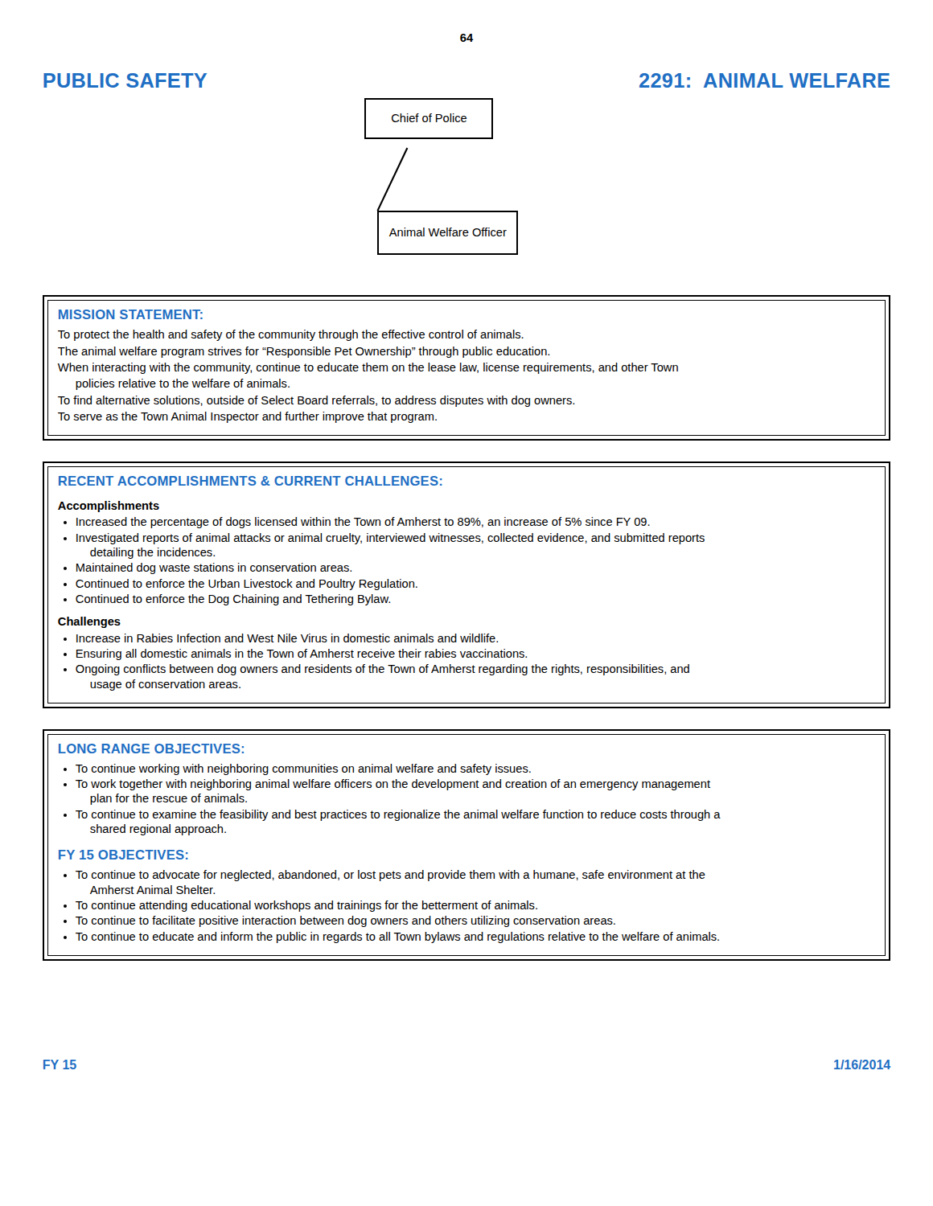64
PUBLIC SAFETY
2291: ANIMAL WELFARE
Chief of Police
Animal Welfare Officer
MISSION STATEMENT:
To protect the health and safety of the community through the effective control of animals.
The animal welfare program strives for “Responsible Pet Ownership” through public education.
When interacting with the community, continue to educate them on the lease law, license requirements, and other Town
policies relative to the welfare of animals.
To find alternative solutions, outside of Select Board referrals, to address disputes with dog owners.
To serve as the Town Animal Inspector and further improve that program.
RECENT ACCOMPLISHMENTS & CURRENT CHALLENGES:
Accomplishments
Increased the percentage of dogs licensed within the Town of Amherst to 89%, an increase of 5% since FY 09.
Investigated reports of animal attacks or animal cruelty, interviewed witnesses, collected evidence, and submitted reports detailing the incidences.
Maintained dog waste stations in conservation areas.
Continued to enforce the Urban Livestock and Poultry Regulation.
Continued to enforce the Dog Chaining and Tethering Bylaw.
Challenges
Increase in Rabies Infection and West Nile Virus in domestic animals and wildlife.
Ensuring all domestic animals in the Town of Amherst receive their rabies vaccinations.
Ongoing conflicts between dog owners and residents of the Town of Amherst regarding the rights, responsibilities, and usage of conservation areas.
LONG RANGE OBJECTIVES:
To continue working with neighboring communities on animal welfare and safety issues.
To work together with neighboring animal welfare officers on the development and creation of an emergency management plan for the rescue of animals.
To continue to examine the feasibility and best practices to regionalize the animal welfare function to reduce costs through a shared regional approach.
FY 15 OBJECTIVES:
To continue to advocate for neglected, abandoned, or lost pets and provide them with a humane, safe environment at the Amherst Animal Shelter.
To continue attending educational workshops and trainings for the betterment of animals.
To continue to facilitate positive interaction between dog owners and others utilizing conservation areas.
To continue to educate and inform the public in regards to all Town bylaws and regulations relative to the welfare of animals.
FY 15
1/16/2014